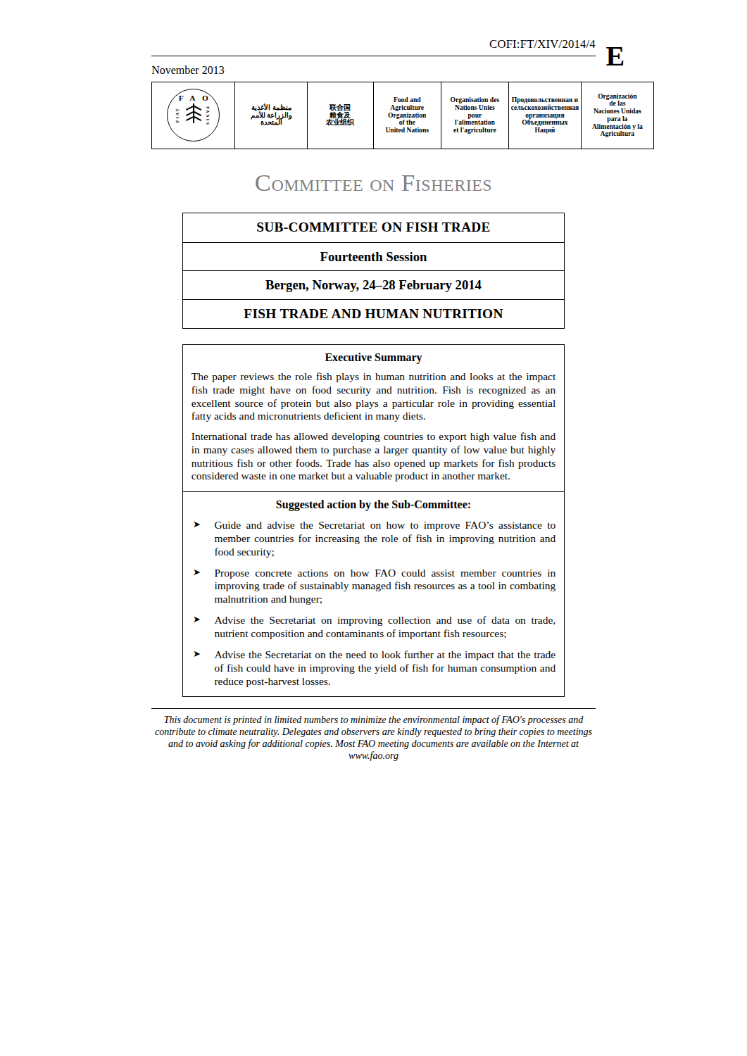COFI:FT/XIV/2014/4
November 2013
E
| FAO F I A T P A N I S | منظمة الأغذية والزراعة للأمم المتحدة | 联合国 粮食及 农业组织 | Food and Agriculture Organization of the United Nations | Organisation des Nations Unies pour l'alimentation et l'agriculture | Продовольственная и сельскохозяйственная организация Объединенных Наций | Organización de las Naciones Unidas para la Alimentación y la Agricultura |
Committee on Fisheries
| SUB-COMMITTEE ON FISH TRADE |
| Fourteenth Session |
| Bergen, Norway, 24–28 February 2014 |
| FISH TRADE AND HUMAN NUTRITION |
| Executive Summary The paper reviews the role fish plays in human nutrition and looks at the impact fish trade might have on food security and nutrition. Fish is recognized as an excellent source of protein but also plays a particular role in providing essential fatty acids and micronutrients deficient in many diets. International trade has allowed developing countries to export high value fish and in many cases allowed them to purchase a larger quantity of low value but highly nutritious fish or other foods. Trade has also opened up markets for fish products considered waste in one market but a valuable product in another market. |
| Suggested action by the Sub-Committee: Guide and advise the Secretariat on how to improve FAO’s assistance to member countries for increasing the role of fish in improving nutrition and food security; Propose concrete actions on how FAO could assist member countries in improving trade of sustainably managed fish resources as a tool in combating malnutrition and hunger; Advise the Secretariat on improving collection and use of data on trade, nutrient composition and contaminants of important fish resources; Advise the Secretariat on the need to look further at the impact that the trade of fish could have in improving the yield of fish for human consumption and reduce post-harvest losses. |
This document is printed in limited numbers to minimize the environmental impact of FAO's processes and contribute to climate neutrality. Delegates and observers are kindly requested to bring their copies to meetings and to avoid asking for additional copies. Most FAO meeting documents are available on the Internet at www.fao.org